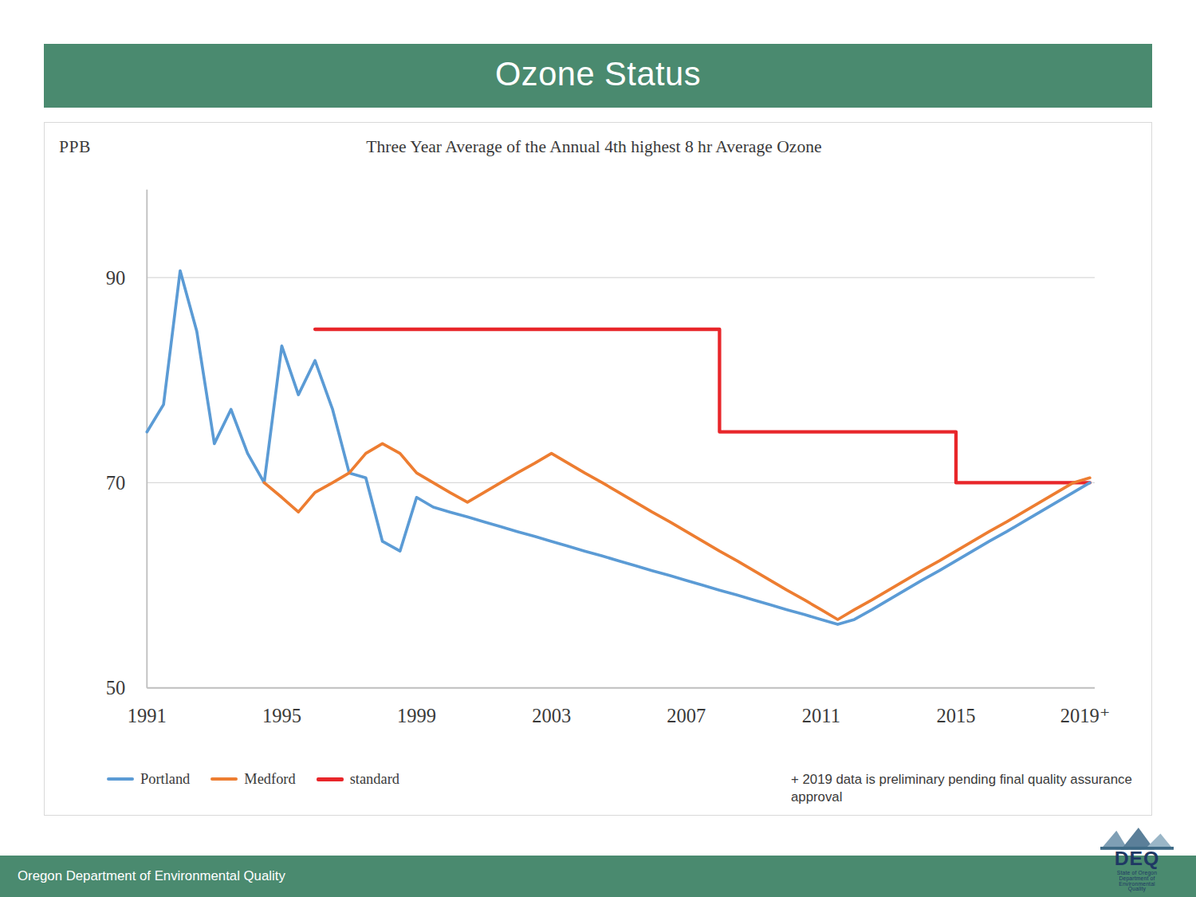Ozone Status
PPB Three Year Average of the Annual 4th highest 8 hr Average Ozone
90 70 50 1991 1995 1999 2003 2007 2011 2015 2019⁺
Portland Medford standard
+ 2019 data is preliminary pending final quality assurance approval
Oregon Department of Environmental Quality
DEQ State of Oregon
Department of
Environmental
Quality